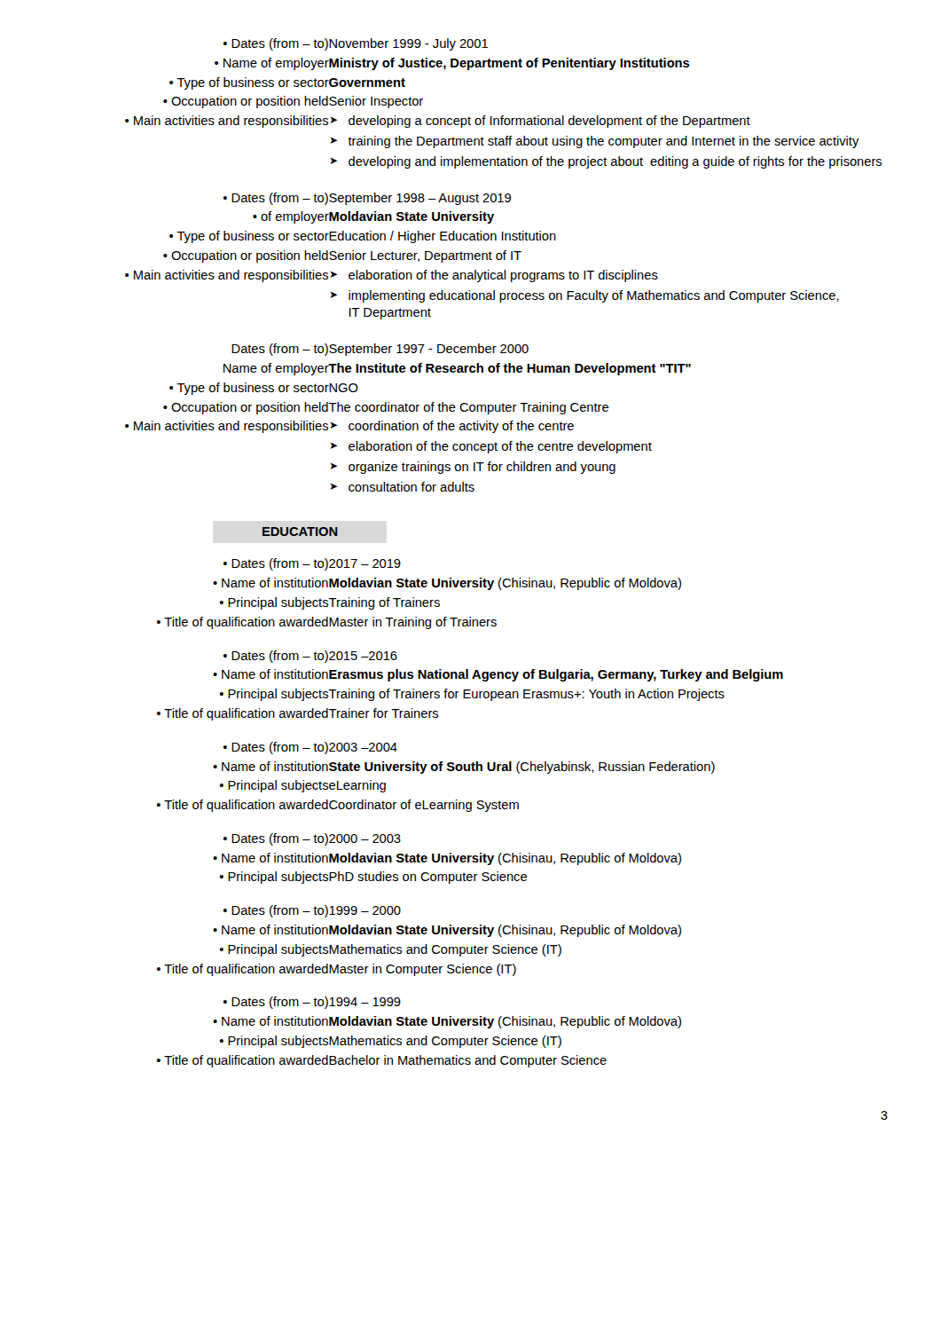| • Dates (from – to) | November 1999 - July 2001 |
| • Name of employer | Ministry of Justice, Department of Penitentiary Institutions |
| • Type of business or sector | Government |
| • Occupation or position held | Senior Inspector |
| • Main activities and responsibilities | developing a concept of Informational development of the Department training the Department staff about using the computer and Internet in the service activity developing and implementation of the project about editing a guide of rights for the prisoners |
| • Dates (from – to) | September 1998 – August 2019 |
| • of employer | Moldavian State University |
| • Type of business or sector | Education / Higher Education Institution |
| • Occupation or position held | Senior Lecturer, Department of IT |
| • Main activities and responsibilities | elaboration of the analytical programs to IT disciplines implementing educational process on Faculty of Mathematics and Computer Science, IT Department |
| Dates (from – to) | September 1997 - December 2000 |
| Name of employer | The Institute of Research of the Human Development "TIT" |
| • Type of business or sector | NGO |
| • Occupation or position held | The coordinator of the Computer Training Centre |
| • Main activities and responsibilities | coordination of the activity of the centre elaboration of the concept of the centre development organize trainings on IT for children and young consultation for adults |
EDUCATION
| • Dates (from – to) | 2017 – 2019 |
| • Name of institution | Moldavian State University (Chisinau, Republic of Moldova) |
| • Principal subjects | Training of Trainers |
| • Title of qualification awarded | Master in Training of Trainers |
| • Dates (from – to) | 2015 –2016 |
| • Name of institution | Erasmus plus National Agency of Bulgaria, Germany, Turkey and Belgium |
| • Principal subjects | Training of Trainers for European Erasmus+: Youth in Action Projects |
| • Title of qualification awarded | Trainer for Trainers |
| • Dates (from – to) | 2003 –2004 |
| • Name of institution | State University of South Ural (Chelyabinsk, Russian Federation) |
| • Principal subjects | eLearning |
| • Title of qualification awarded | Coordinator of eLearning System |
| • Dates (from – to) | 2000 – 2003 |
| • Name of institution | Moldavian State University (Chisinau, Republic of Moldova) |
| • Principal subjects | PhD studies on Computer Science |
| • Dates (from – to) | 1999 – 2000 |
| • Name of institution | Moldavian State University (Chisinau, Republic of Moldova) |
| • Principal subjects | Mathematics and Computer Science (IT) |
| • Title of qualification awarded | Master in Computer Science (IT) |
| • Dates (from – to) | 1994 – 1999 |
| • Name of institution | Moldavian State University (Chisinau, Republic of Moldova) |
| • Principal subjects | Mathematics and Computer Science (IT) |
| • Title of qualification awarded | Bachelor in Mathematics and Computer Science |
3